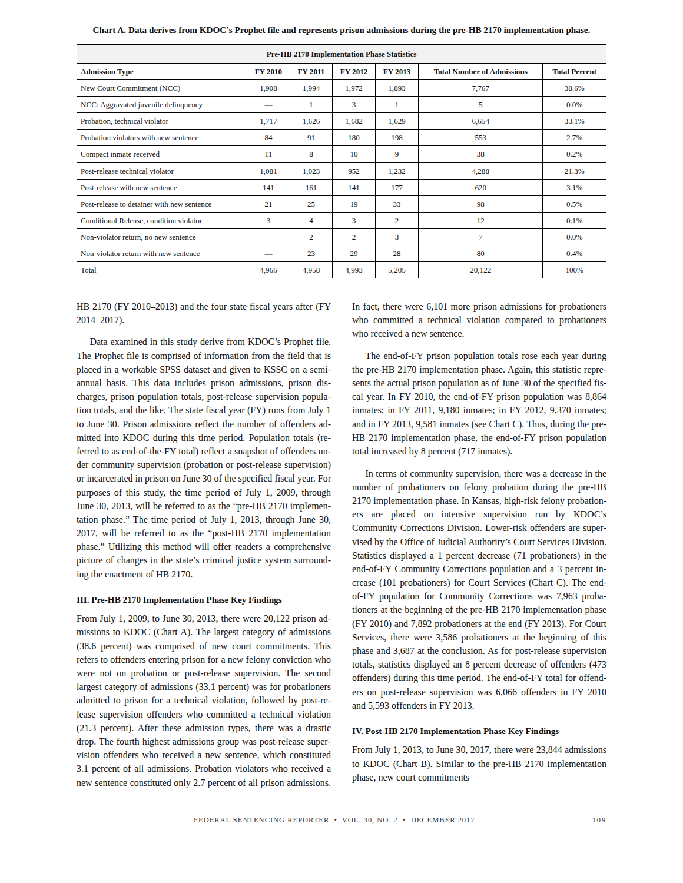Chart A. Data derives from KDOC’s Prophet file and represents prison admissions during the pre-HB 2170 implementation phase.
Pre-HB 2170 Implementation Phase Statistics
| Admission Type | FY 2010 | FY 2011 | FY 2012 | FY 2013 | Total Number of Admissions | Total Percent |
| --- | --- | --- | --- | --- | --- | --- |
| New Court Commitment (NCC) | 1,908 | 1,994 | 1,972 | 1,893 | 7,767 | 38.6% |
| NCC: Aggravated juvenile delinquency | — | 1 | 3 | 1 | 5 | 0.0% |
| Probation, technical violator | 1,717 | 1,626 | 1,682 | 1,629 | 6,654 | 33.1% |
| Probation violators with new sentence | 84 | 91 | 180 | 198 | 553 | 2.7% |
| Compact inmate received | 11 | 8 | 10 | 9 | 38 | 0.2% |
| Post-release technical violator | 1,081 | 1,023 | 952 | 1,232 | 4,288 | 21.3% |
| Post-release with new sentence | 141 | 161 | 141 | 177 | 620 | 3.1% |
| Post-release to detainer with new sentence | 21 | 25 | 19 | 33 | 98 | 0.5% |
| Conditional Release, condition violator | 3 | 4 | 3 | 2 | 12 | 0.1% |
| Non-violator return, no new sentence | — | 2 | 2 | 3 | 7 | 0.0% |
| Non-violator return with new sentence | — | 23 | 29 | 28 | 80 | 0.4% |
| Total | 4,966 | 4,958 | 4,993 | 5,205 | 20,122 | 100% |
HB 2170 (FY 2010–2013) and the four state fiscal years after (FY 2014–2017).
Data examined in this study derive from KDOC’s Prophet file. The Prophet file is comprised of information from the field that is placed in a workable SPSS dataset and given to KSSC on a semi-annual basis. This data includes prison admissions, prison discharges, prison population totals, post-release supervision population totals, and the like. The state fiscal year (FY) runs from July 1 to June 30. Prison admissions reflect the number of offenders admitted into KDOC during this time period. Population totals (referred to as end-of-the-FY total) reflect a snapshot of offenders under community supervision (probation or post-release supervision) or incarcerated in prison on June 30 of the specified fiscal year. For purposes of this study, the time period of July 1, 2009, through June 30, 2013, will be referred to as the “pre-HB 2170 implementation phase.” The time period of July 1, 2013, through June 30, 2017, will be referred to as the “post-HB 2170 implementation phase.” Utilizing this method will offer readers a comprehensive picture of changes in the state’s criminal justice system surrounding the enactment of HB 2170.
III. Pre-HB 2170 Implementation Phase Key Findings
From July 1, 2009, to June 30, 2013, there were 20,122 prison admissions to KDOC (Chart A). The largest category of admissions (38.6 percent) was comprised of new court commitments. This refers to offenders entering prison for a new felony conviction who were not on probation or post-release supervision. The second largest category of admissions (33.1 percent) was for probationers admitted to prison for a technical violation, followed by post-release supervision offenders who committed a technical violation (21.3 percent). After these admission types, there was a drastic drop. The fourth highest admissions group was post-release supervision offenders who received a new sentence, which constituted 3.1 percent of all admissions. Probation violators who received a new sentence constituted only 2.7 percent of all prison admissions. In fact, there were 6,101 more prison admissions for probationers who committed a technical violation compared to probationers who received a new sentence.
The end-of-FY prison population totals rose each year during the pre-HB 2170 implementation phase. Again, this statistic represents the actual prison population as of June 30 of the specified fiscal year. In FY 2010, the end-of-FY prison population was 8,864 inmates; in FY 2011, 9,180 inmates; in FY 2012, 9,370 inmates; and in FY 2013, 9,581 inmates (see Chart C). Thus, during the pre-HB 2170 implementation phase, the end-of-FY prison population total increased by 8 percent (717 inmates).
In terms of community supervision, there was a decrease in the number of probationers on felony probation during the pre-HB 2170 implementation phase. In Kansas, high-risk felony probationers are placed on intensive supervision run by KDOC’s Community Corrections Division. Lower-risk offenders are supervised by the Office of Judicial Authority’s Court Services Division. Statistics displayed a 1 percent decrease (71 probationers) in the end-of-FY Community Corrections population and a 3 percent increase (101 probationers) for Court Services (Chart C). The end-of-FY population for Community Corrections was 7,963 probationers at the beginning of the pre-HB 2170 implementation phase (FY 2010) and 7,892 probationers at the end (FY 2013). For Court Services, there were 3,586 probationers at the beginning of this phase and 3,687 at the conclusion. As for post-release supervision totals, statistics displayed an 8 percent decrease of offenders (473 offenders) during this time period. The end-of-FY total for offenders on post-release supervision was 6,066 offenders in FY 2010 and 5,593 offenders in FY 2013.
IV. Post-HB 2170 Implementation Phase Key Findings
From July 1, 2013, to June 30, 2017, there were 23,844 admissions to KDOC (Chart B). Similar to the pre-HB 2170 implementation phase, new court commitments
FEDERAL SENTENCING REPORTER • VOL. 30, NO. 2 • DECEMBER 2017 109